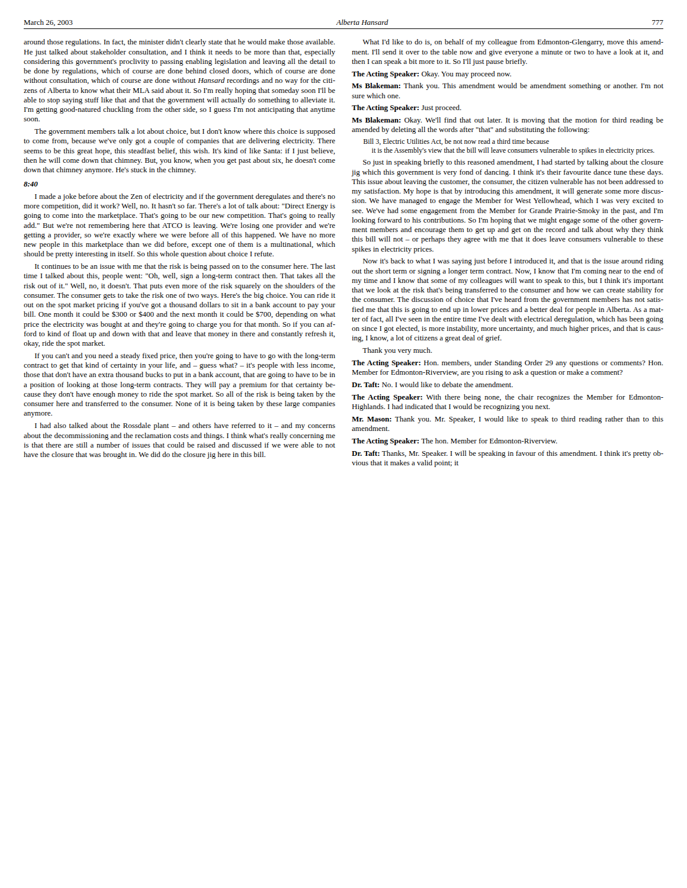March 26, 2003 Alberta Hansard 777
around those regulations. In fact, the minister didn't clearly state that he would make those available. He just talked about stakeholder consultation, and I think it needs to be more than that, especially considering this government's proclivity to passing enabling legislation and leaving all the detail to be done by regulations, which of course are done behind closed doors, which of course are done without consultation, which of course are done without Hansard recordings and no way for the citizens of Alberta to know what their MLA said about it. So I'm really hoping that someday soon I'll be able to stop saying stuff like that and that the government will actually do something to alleviate it. I'm getting good-natured chuckling from the other side, so I guess I'm not anticipating that anytime soon.
The government members talk a lot about choice, but I don't know where this choice is supposed to come from, because we've only got a couple of companies that are delivering electricity. There seems to be this great hope, this steadfast belief, this wish. It's kind of like Santa: if I just believe, then he will come down that chimney. But, you know, when you get past about six, he doesn't come down that chimney anymore. He's stuck in the chimney.
8:40
I made a joke before about the Zen of electricity and if the government deregulates and there's no more competition, did it work? Well, no. It hasn't so far. There's a lot of talk about: "Direct Energy is going to come into the marketplace. That's going to be our new competition. That's going to really add." But we're not remembering here that ATCO is leaving. We're losing one provider and we're getting a provider, so we're exactly where we were before all of this happened. We have no more new people in this marketplace than we did before, except one of them is a multinational, which should be pretty interesting in itself. So this whole question about choice I refute.
It continues to be an issue with me that the risk is being passed on to the consumer here. The last time I talked about this, people went: "Oh, well, sign a long-term contract then. That takes all the risk out of it." Well, no, it doesn't. That puts even more of the risk squarely on the shoulders of the consumer. The consumer gets to take the risk one of two ways. Here's the big choice. You can ride it out on the spot market pricing if you've got a thousand dollars to sit in a bank account to pay your bill. One month it could be $300 or $400 and the next month it could be $700, depending on what price the electricity was bought at and they're going to charge you for that month. So if you can afford to kind of float up and down with that and leave that money in there and constantly refresh it, okay, ride the spot market.
If you can't and you need a steady fixed price, then you're going to have to go with the long-term contract to get that kind of certainty in your life, and – guess what? – it's people with less income, those that don't have an extra thousand bucks to put in a bank account, that are going to have to be in a position of looking at those long-term contracts. They will pay a premium for that certainty because they don't have enough money to ride the spot market. So all of the risk is being taken by the consumer here and transferred to the consumer. None of it is being taken by these large companies anymore.
I had also talked about the Rossdale plant – and others have referred to it – and my concerns about the decommissioning and the reclamation costs and things. I think what's really concerning me is that there are still a number of issues that could be raised and discussed if we were able to not have the closure that was brought in. We did do the closure jig here in this bill.
What I'd like to do is, on behalf of my colleague from Edmonton-Glengarry, move this amendment. I'll send it over to the table now and give everyone a minute or two to have a look at it, and then I can speak a bit more to it. So I'll just pause briefly.
The Acting Speaker: Okay. You may proceed now.
Ms Blakeman: Thank you. This amendment would be amendment something or another. I'm not sure which one.
The Acting Speaker: Just proceed.
Ms Blakeman: Okay. We'll find that out later. It is moving that the motion for third reading be amended by deleting all the words after "that" and substituting the following:
Bill 3, Electric Utilities Act, be not now read a third time becauseit is the Assembly's view that the bill will leave consumers vulnerable to spikes in electricity prices.
So just in speaking briefly to this reasoned amendment, I had started by talking about the closure jig which this government is very fond of dancing. I think it's their favourite dance tune these days. This issue about leaving the customer, the consumer, the citizen vulnerable has not been addressed to my satisfaction. My hope is that by introducing this amendment, it will generate some more discussion. We have managed to engage the Member for West Yellowhead, which I was very excited to see. We've had some engagement from the Member for Grande Prairie-Smoky in the past, and I'm looking forward to his contributions. So I'm hoping that we might engage some of the other government members and encourage them to get up and get on the record and talk about why they think this bill will not – or perhaps they agree with me that it does leave consumers vulnerable to these spikes in electricity prices.
Now it's back to what I was saying just before I introduced it, and that is the issue around riding out the short term or signing a longer term contract. Now, I know that I'm coming near to the end of my time and I know that some of my colleagues will want to speak to this, but I think it's important that we look at the risk that's being transferred to the consumer and how we can create stability for the consumer. The discussion of choice that I've heard from the government members has not satisfied me that this is going to end up in lower prices and a better deal for people in Alberta. As a matter of fact, all I've seen in the entire time I've dealt with electrical deregulation, which has been going on since I got elected, is more instability, more uncertainty, and much higher prices, and that is causing, I know, a lot of citizens a great deal of grief.
Thank you very much.
The Acting Speaker: Hon. members, under Standing Order 29 any questions or comments? Hon. Member for Edmonton-Riverview, are you rising to ask a question or make a comment?
Dr. Taft: No. I would like to debate the amendment.
The Acting Speaker: With there being none, the chair recognizes the Member for Edmonton-Highlands. I had indicated that I would be recognizing you next.
Mr. Mason: Thank you. Mr. Speaker, I would like to speak to third reading rather than to this amendment.
The Acting Speaker: The hon. Member for Edmonton-Riverview.
Dr. Taft: Thanks, Mr. Speaker. I will be speaking in favour of this amendment. I think it's pretty obvious that it makes a valid point; it